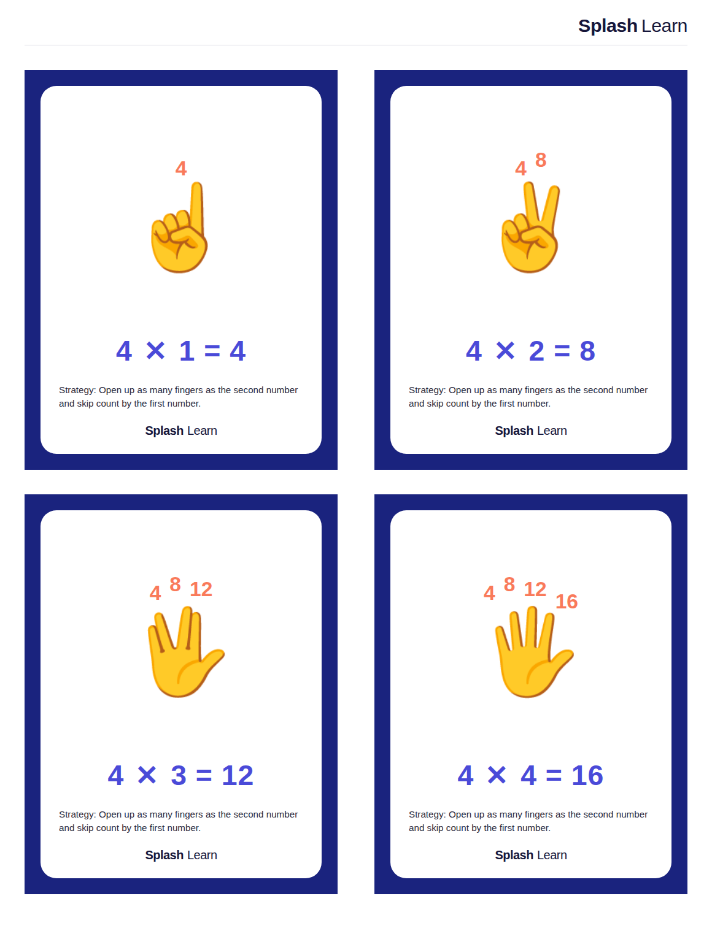Splash Learn
4
☝
4 ✕ 1 = 4
Strategy: Open up as many fingers as the second number and skip count by the first number.
Splash Learn
4 8
✌
4 ✕ 2 = 8
Strategy: Open up as many fingers as the second number and skip count by the first number.
Splash Learn
4 8 12
🖖
4 ✕ 3 = 12
Strategy: Open up as many fingers as the second number and skip count by the first number.
Splash Learn
4 8 12 16
🖐
4 ✕ 4 = 16
Strategy: Open up as many fingers as the second number and skip count by the first number.
Splash Learn